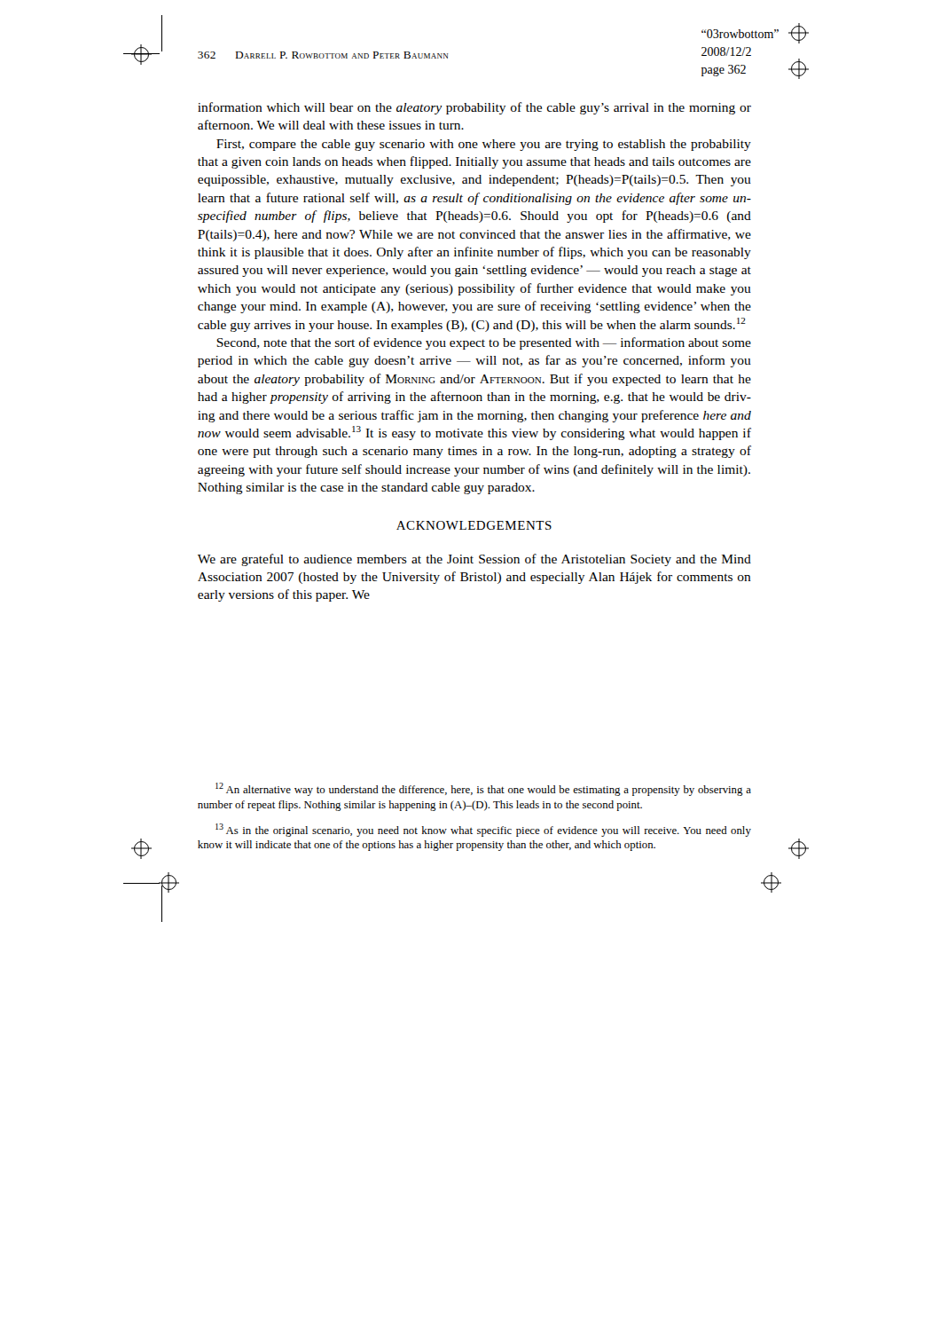“03rowbottom”
2008/12/2
page 362
362 Darrell P. Rowbottom and Peter Baumann
information which will bear on the aleatory probability of the cable guy’s arrival in the morning or afternoon. We will deal with these issues in turn.
First, compare the cable guy scenario with one where you are trying to establish the probability that a given coin lands on heads when flipped. Initially you assume that heads and tails outcomes are equipossible, exhaustive, mutually exclusive, and independent; P(heads)=P(tails)=0.5. Then you learn that a future rational self will, as a result of conditionalising on the evidence after some unspecified number of flips, believe that P(heads)=0.6. Should you opt for P(heads)=0.6 (and P(tails)=0.4), here and now? While we are not convinced that the answer lies in the affirmative, we think it is plausible that it does. Only after an infinite number of flips, which you can be reasonably assured you will never experience, would you gain ‘settling evidence’ — would you reach a stage at which you would not anticipate any (serious) possibility of further evidence that would make you change your mind. In example (A), however, you are sure of receiving ‘settling evidence’ when the cable guy arrives in your house. In examples (B), (C) and (D), this will be when the alarm sounds.12
Second, note that the sort of evidence you expect to be presented with — information about some period in which the cable guy doesn’t arrive — will not, as far as you’re concerned, inform you about the aleatory probability of Morning and/or Afternoon. But if you expected to learn that he had a higher propensity of arriving in the afternoon than in the morning, e.g. that he would be driving and there would be a serious traffic jam in the morning, then changing your preference here and now would seem advisable.13 It is easy to motivate this view by considering what would happen if one were put through such a scenario many times in a row. In the long-run, adopting a strategy of agreeing with your future self should increase your number of wins (and definitely will in the limit). Nothing similar is the case in the standard cable guy paradox.
ACKNOWLEDGEMENTS
We are grateful to audience members at the Joint Session of the Aristotelian Society and the Mind Association 2007 (hosted by the University of Bristol) and especially Alan Hájek for comments on early versions of this paper. We
12 An alternative way to understand the difference, here, is that one would be estimating a propensity by observing a number of repeat flips. Nothing similar is happening in (A)–(D). This leads in to the second point.
13 As in the original scenario, you need not know what specific piece of evidence you will receive. You need only know it will indicate that one of the options has a higher propensity than the other, and which option.